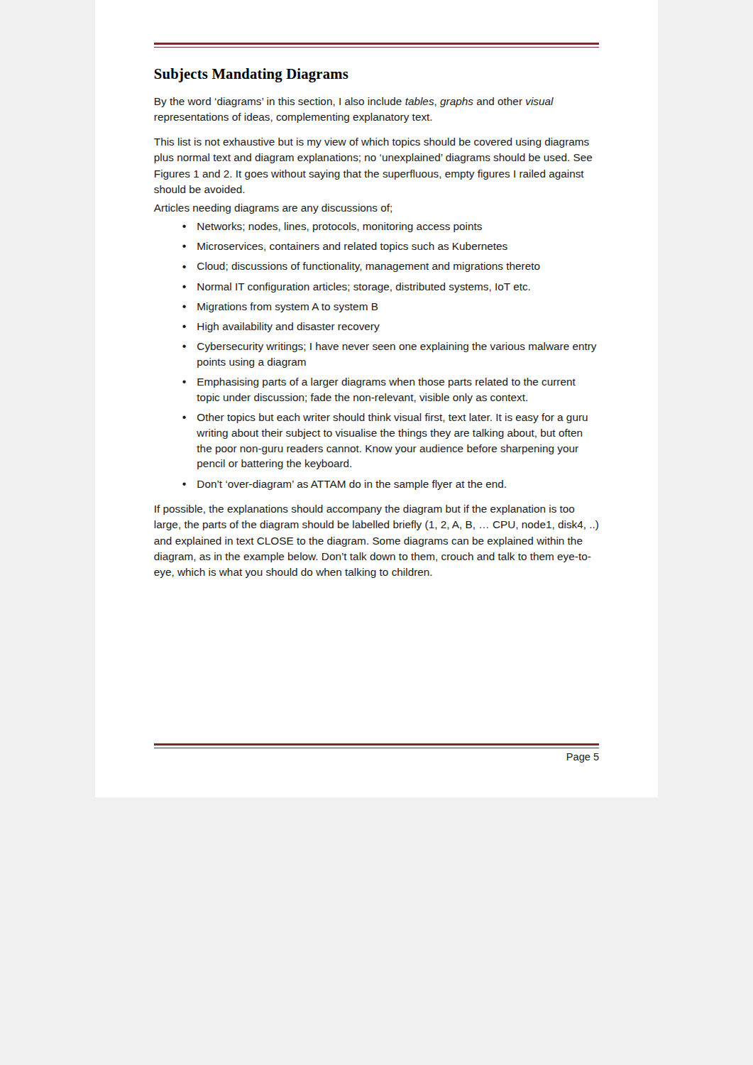Subjects Mandating Diagrams
By the word ‘diagrams’ in this section, I also include tables, graphs and other visual representations of ideas, complementing explanatory text.
This list is not exhaustive but is my view of which topics should be covered using diagrams plus normal text and diagram explanations; no ‘unexplained’ diagrams should be used. See Figures 1 and 2. It goes without saying that the superfluous, empty figures I railed against should be avoided.
Articles needing diagrams are any discussions of;
Networks; nodes, lines, protocols, monitoring access points
Microservices, containers and related topics such as Kubernetes
Cloud; discussions of functionality, management and migrations thereto
Normal IT configuration articles; storage, distributed systems, IoT etc.
Migrations from system A to system B
High availability and disaster recovery
Cybersecurity writings; I have never seen one explaining the various malware entry points using a diagram
Emphasising parts of a larger diagrams when those parts related to the current topic under discussion; fade the non-relevant, visible only as context.
Other topics but each writer should think visual first, text later. It is easy for a guru writing about their subject to visualise the things they are talking about, but often the poor non-guru readers cannot. Know your audience before sharpening your pencil or battering the keyboard.
Don’t ‘over-diagram’ as ATTAM do in the sample flyer at the end.
If possible, the explanations should accompany the diagram but if the explanation is too large, the parts of the diagram should be labelled briefly (1, 2, A, B, … CPU, node1, disk4, ..) and explained in text CLOSE to the diagram. Some diagrams can be explained within the diagram, as in the example below. Don’t talk down to them, crouch and talk to them eye-to-eye, which is what you should do when talking to children.
Page 5